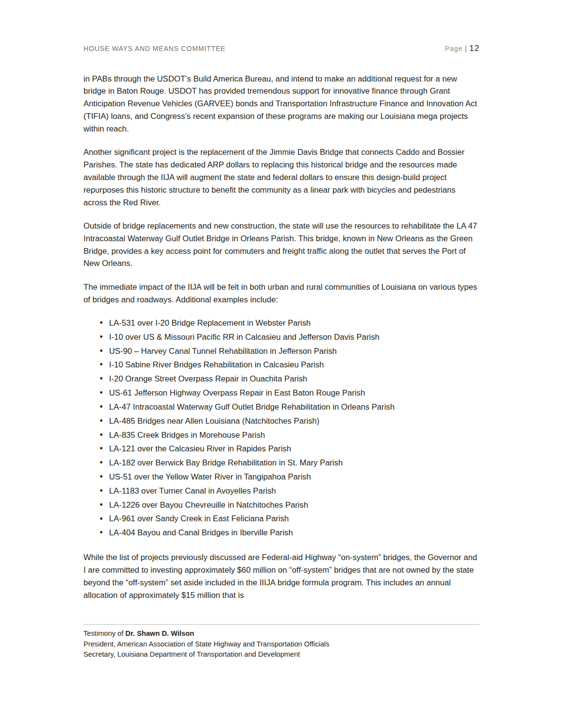House Ways and Means Committee Page | 12
in PABs through the USDOT’s Build America Bureau, and intend to make an additional request for a new bridge in Baton Rouge. USDOT has provided tremendous support for innovative finance through Grant Anticipation Revenue Vehicles (GARVEE) bonds and Transportation Infrastructure Finance and Innovation Act (TIFIA) loans, and Congress’s recent expansion of these programs are making our Louisiana mega projects within reach.
Another significant project is the replacement of the Jimmie Davis Bridge that connects Caddo and Bossier Parishes. The state has dedicated ARP dollars to replacing this historical bridge and the resources made available through the IIJA will augment the state and federal dollars to ensure this design-build project repurposes this historic structure to benefit the community as a linear park with bicycles and pedestrians across the Red River.
Outside of bridge replacements and new construction, the state will use the resources to rehabilitate the LA 47 Intracoastal Waterway Gulf Outlet Bridge in Orleans Parish. This bridge, known in New Orleans as the Green Bridge, provides a key access point for commuters and freight traffic along the outlet that serves the Port of New Orleans.
The immediate impact of the IIJA will be felt in both urban and rural communities of Louisiana on various types of bridges and roadways. Additional examples include:
LA-531 over I-20 Bridge Replacement in Webster Parish
I-10 over US & Missouri Pacific RR in Calcasieu and Jefferson Davis Parish
US-90 – Harvey Canal Tunnel Rehabilitation in Jefferson Parish
I-10 Sabine River Bridges Rehabilitation in Calcasieu Parish
I-20 Orange Street Overpass Repair in Ouachita Parish
US-61 Jefferson Highway Overpass Repair in East Baton Rouge Parish
LA-47 Intracoastal Waterway Gulf Outlet Bridge Rehabilitation in Orleans Parish
LA-485 Bridges near Allen Louisiana (Natchitoches Parish)
LA-835 Creek Bridges in Morehouse Parish
LA-121 over the Calcasieu River in Rapides Parish
LA-182 over Berwick Bay Bridge Rehabilitation in St. Mary Parish
US-51 over the Yellow Water River in Tangipahoa Parish
LA-1183 over Turner Canal in Avoyelles Parish
LA-1226 over Bayou Chevreuille in Natchitoches Parish
LA-961 over Sandy Creek in East Feliciana Parish
LA-404 Bayou and Canal Bridges in Iberville Parish
While the list of projects previously discussed are Federal-aid Highway “on-system” bridges, the Governor and I are committed to investing approximately $60 million on “off-system” bridges that are not owned by the state beyond the “off-system” set aside included in the IIIJA bridge formula program. This includes an annual allocation of approximately $15 million that is
Testimony of Dr. Shawn D. Wilson
President, American Association of State Highway and Transportation Officials
Secretary, Louisiana Department of Transportation and Development